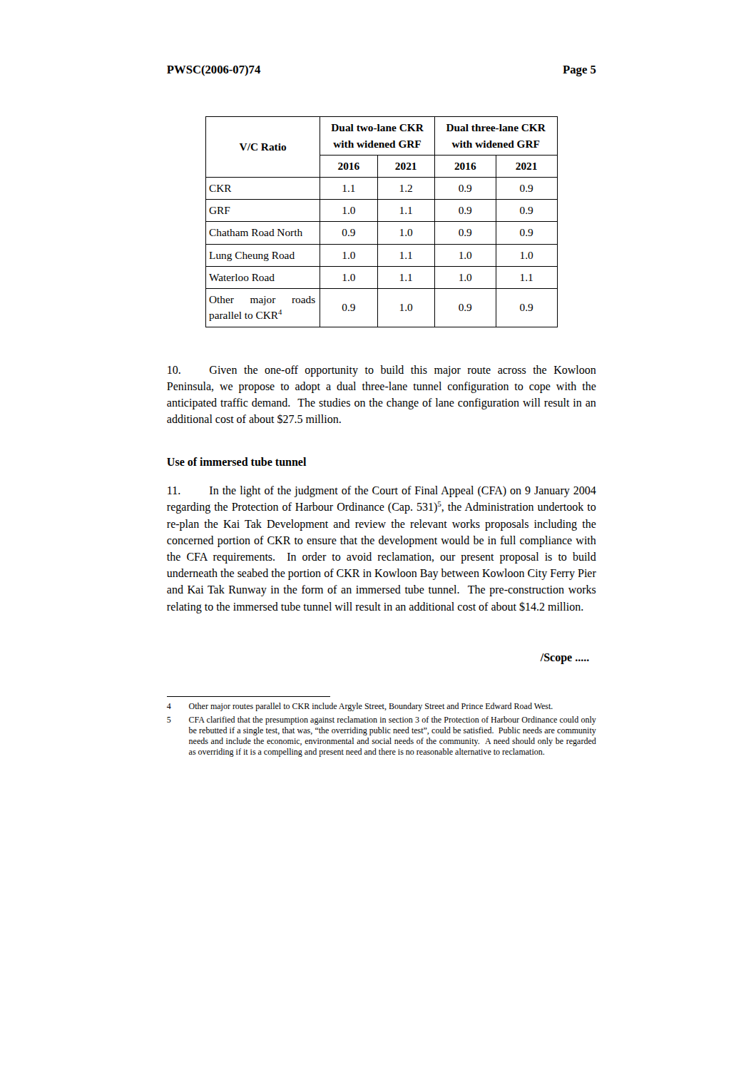PWSC(2006-07)74
Page 5
| V/C Ratio | Dual two-lane CKR with widened GRF | Dual three-lane CKR with widened GRF |
| --- | --- | --- |
| 2016 | 2021 | 2016 | 2021 |
| CKR | 1.1 | 1.2 | 0.9 | 0.9 |
| GRF | 1.0 | 1.1 | 0.9 | 0.9 |
| Chatham Road North | 0.9 | 1.0 | 0.9 | 0.9 |
| Lung Cheung Road | 1.0 | 1.1 | 1.0 | 1.0 |
| Waterloo Road | 1.0 | 1.1 | 1.0 | 1.1 |
| Other major roads parallel to CKR 4 | 0.9 | 1.0 | 0.9 | 0.9 |
10. Given the one-off opportunity to build this major route across the Kowloon Peninsula, we propose to adopt a dual three-lane tunnel configuration to cope with the anticipated traffic demand. The studies on the change of lane configuration will result in an additional cost of about $27.5 million.
Use of immersed tube tunnel
11. In the light of the judgment of the Court of Final Appeal (CFA) on 9 January 2004 regarding the Protection of Harbour Ordinance (Cap. 531)5, the Administration undertook to re-plan the Kai Tak Development and review the relevant works proposals including the concerned portion of CKR to ensure that the development would be in full compliance with the CFA requirements. In order to avoid reclamation, our present proposal is to build underneath the seabed the portion of CKR in Kowloon Bay between Kowloon City Ferry Pier and Kai Tak Runway in the form of an immersed tube tunnel. The pre-construction works relating to the immersed tube tunnel will result in an additional cost of about $14.2 million.
/Scope .....
4
Other major routes parallel to CKR include Argyle Street, Boundary Street and Prince Edward Road West.
5
CFA clarified that the presumption against reclamation in section 3 of the Protection of Harbour Ordinance could only be rebutted if a single test, that was, “the overriding public need test”, could be satisfied. Public needs are community needs and include the economic, environmental and social needs of the community. A need should only be regarded as overriding if it is a compelling and present need and there is no reasonable alternative to reclamation.